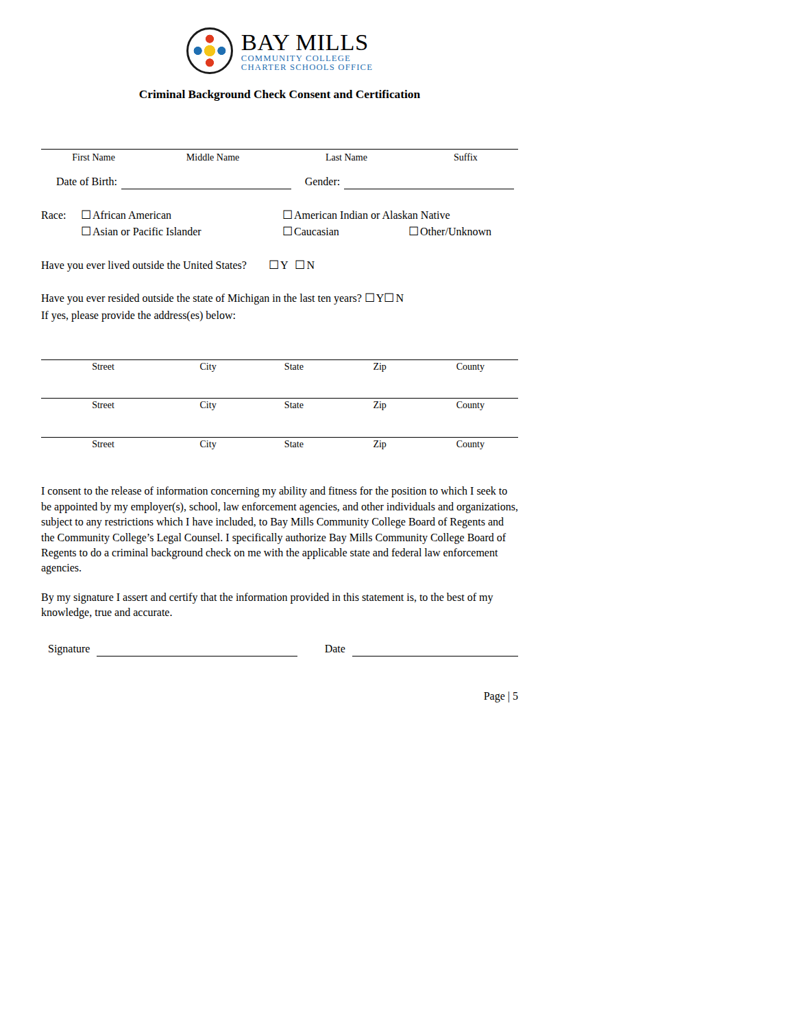BAY MILLS
COMMUNITY COLLEGE
CHARTER SCHOOLS OFFICE
Criminal Background Check Consent and Certification
First Name Middle Name Last Name Suffix
Date of Birth: Gender:
Race: African American American Indian or Alaskan Native
Asian or Pacific Islander Caucasian Other/Unknown
Have you ever lived outside the United States? YN
Have you ever resided outside the state of Michigan in the last ten years? YN
If yes, please provide the address(es) below:
| Street | City | State | Zip | County |
| Street | City | State | Zip | County |
| Street | City | State | Zip | County |
I consent to the release of information concerning my ability and fitness for the position to which I seek to be appointed by my employer(s), school, law enforcement agencies, and other individuals and organizations, subject to any restrictions which I have included, to Bay Mills Community College Board of Regents and the Community College’s Legal Counsel. I specifically authorize Bay Mills Community College Board of Regents to do a criminal background check on me with the applicable state and federal law enforcement agencies.
By my signature I assert and certify that the information provided in this statement is, to the best of my knowledge, true and accurate.
Signature Date
Page | 5